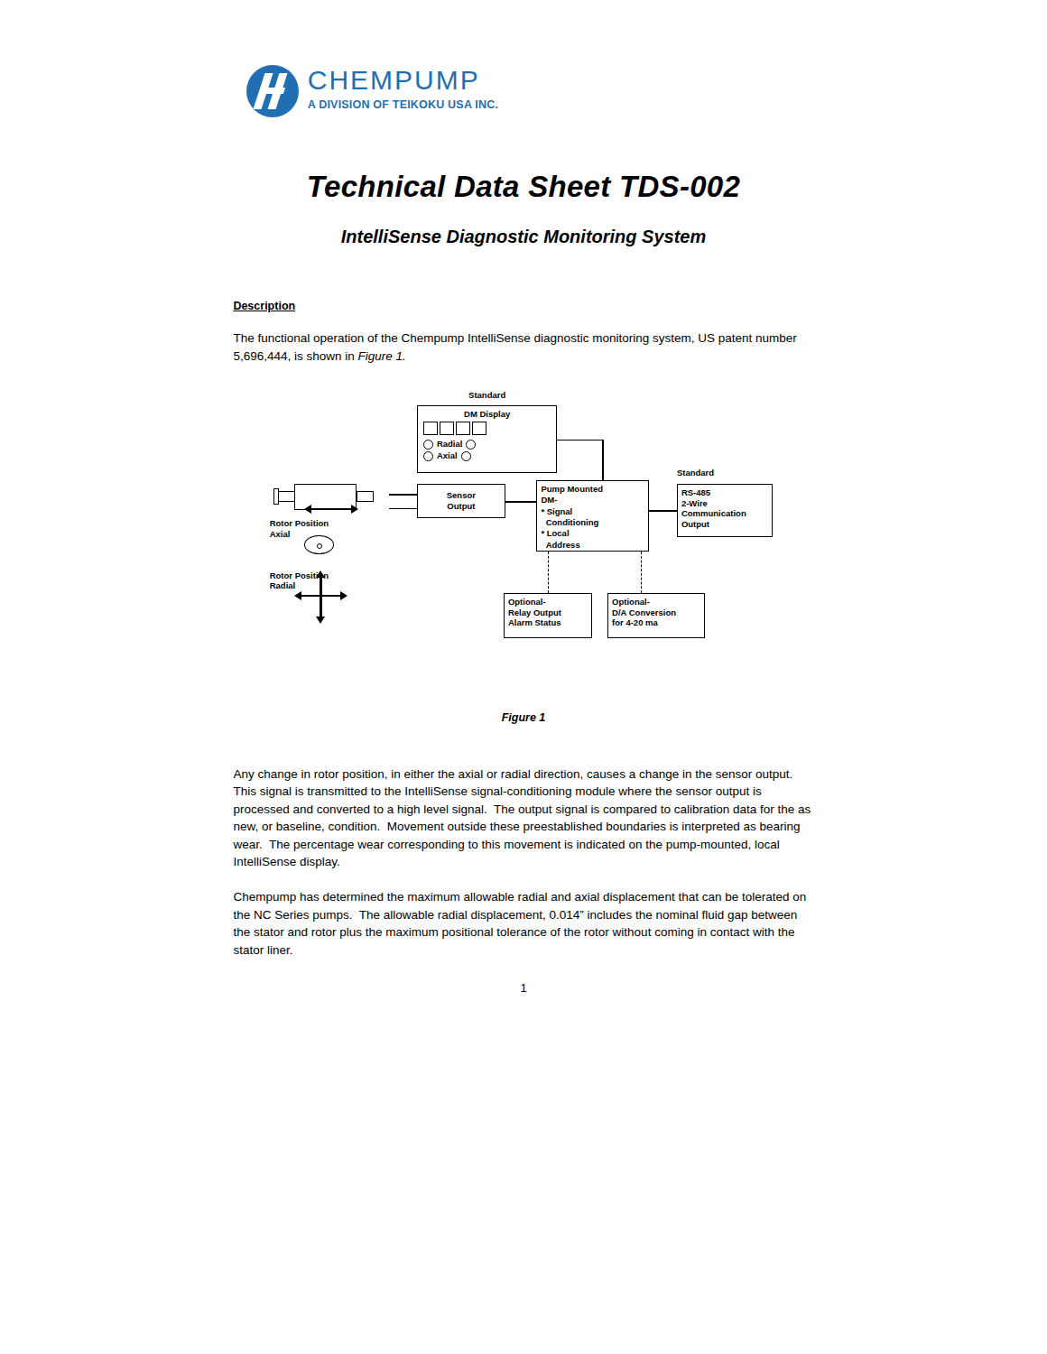CHEMPUMP
A DIVISION OF TEIKOKU USA INC.
Technical Data Sheet TDS-002
IntelliSense Diagnostic Monitoring System
Description
The functional operation of the Chempump IntelliSense diagnostic monitoring system, US patent number 5,696,444, is shown in Figure 1.
Standard
DM Display
Radial
Axial
Rotor Position
Axial
Rotor Position
Radial
Sensor
Output
Pump Mounted
DM-
* Signal
Conditioning
* Local
Address
Standard
RS-485
2-Wire
Communication
Output
Optional-
Relay Output
Alarm Status
Optional-
D/A Conversion
for 4-20 ma
Figure 1
Any change in rotor position, in either the axial or radial direction, causes a change in the sensor output. This signal is transmitted to the IntelliSense signal-conditioning module where the sensor output is processed and converted to a high level signal. The output signal is compared to calibration data for the as new, or baseline, condition. Movement outside these preestablished boundaries is interpreted as bearing wear. The percentage wear corresponding to this movement is indicated on the pump-mounted, local IntelliSense display.
Chempump has determined the maximum allowable radial and axial displacement that can be tolerated on the NC Series pumps. The allowable radial displacement, 0.014” includes the nominal fluid gap between the stator and rotor plus the maximum positional tolerance of the rotor without coming in contact with the stator liner.
1